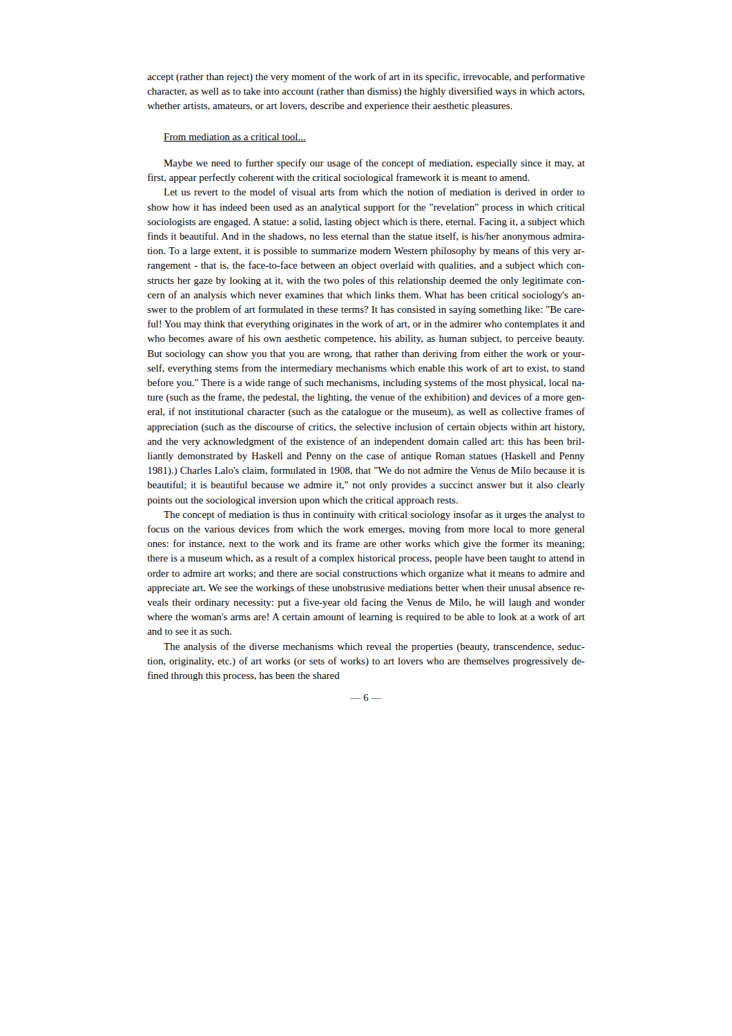accept (rather than reject) the very moment of the work of art in its specific, irrevocable, and performative character, as well as to take into account (rather than dismiss) the highly diversified ways in which actors, whether artists, amateurs, or art lovers, describe and experience their aesthetic pleasures.
From mediation as a critical tool...
Maybe we need to further specify our usage of the concept of mediation, especially since it may, at first, appear perfectly coherent with the critical sociological framework it is meant to amend.
Let us revert to the model of visual arts from which the notion of mediation is derived in order to show how it has indeed been used as an analytical support for the "revelation" process in which critical sociologists are engaged. A statue: a solid, lasting object which is there, eternal. Facing it, a subject which finds it beautiful. And in the shadows, no less eternal than the statue itself, is his/her anonymous admiration. To a large extent, it is possible to summarize modern Western philosophy by means of this very arrangement - that is, the face-to-face between an object overlaid with qualities, and a subject which constructs her gaze by looking at it, with the two poles of this relationship deemed the only legitimate concern of an analysis which never examines that which links them. What has been critical sociology's answer to the problem of art formulated in these terms? It has consisted in saying something like: "Be careful! You may think that everything originates in the work of art, or in the admirer who contemplates it and who becomes aware of his own aesthetic competence, his ability, as human subject, to perceive beauty. But sociology can show you that you are wrong, that rather than deriving from either the work or yourself, everything stems from the intermediary mechanisms which enable this work of art to exist, to stand before you." There is a wide range of such mechanisms, including systems of the most physical, local nature (such as the frame, the pedestal, the lighting, the venue of the exhibition) and devices of a more general, if not institutional character (such as the catalogue or the museum), as well as collective frames of appreciation (such as the discourse of critics, the selective inclusion of certain objects within art history, and the very acknowledgment of the existence of an independent domain called art: this has been brilliantly demonstrated by Haskell and Penny on the case of antique Roman statues (Haskell and Penny 1981).) Charles Lalo's claim, formulated in 1908, that "We do not admire the Venus de Milo because it is beautiful; it is beautiful because we admire it," not only provides a succinct answer but it also clearly points out the sociological inversion upon which the critical approach rests.
The concept of mediation is thus in continuity with critical sociology insofar as it urges the analyst to focus on the various devices from which the work emerges, moving from more local to more general ones: for instance, next to the work and its frame are other works which give the former its meaning; there is a museum which, as a result of a complex historical process, people have been taught to attend in order to admire art works; and there are social constructions which organize what it means to admire and appreciate art. We see the workings of these unobstrusive mediations better when their unusal absence reveals their ordinary necessity: put a five-year old facing the Venus de Milo, he will laugh and wonder where the woman's arms are! A certain amount of learning is required to be able to look at a work of art and to see it as such.
The analysis of the diverse mechanisms which reveal the properties (beauty, transcendence, seduction, originality, etc.) of art works (or sets of works) to art lovers who are themselves progressively defined through this process, has been the shared
— 6 —